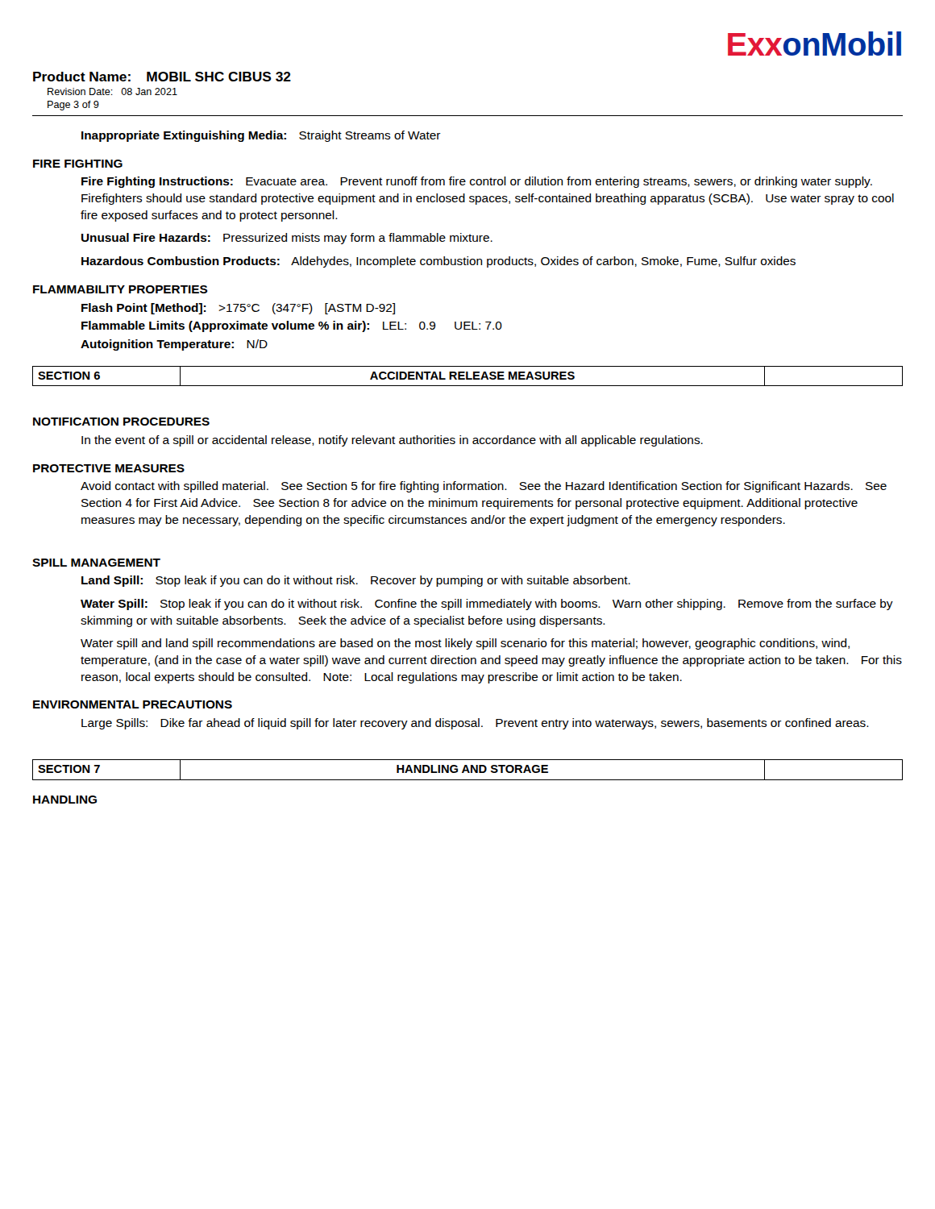Exx onMobil
Product Name: MOBIL SHC CIBUS 32
Revision Date: 08 Jan 2021
Page 3 of 9
Inappropriate Extinguishing Media: Straight Streams of Water
FIRE FIGHTING
Fire Fighting Instructions: Evacuate area. Prevent runoff from fire control or dilution from entering streams, sewers, or drinking water supply. Firefighters should use standard protective equipment and in enclosed spaces, self-contained breathing apparatus (SCBA). Use water spray to cool fire exposed surfaces and to protect personnel.
Unusual Fire Hazards: Pressurized mists may form a flammable mixture.
Hazardous Combustion Products: Aldehydes, Incomplete combustion products, Oxides of carbon, Smoke, Fume, Sulfur oxides
FLAMMABILITY PROPERTIES
Flash Point [Method]: >175°C (347°F) [ASTM D-92]
Flammable Limits (Approximate volume % in air): LEL: 0.9 UEL: 7.0
Autoignition Temperature: N/D
SECTION 6
ACCIDENTAL RELEASE MEASURES
NOTIFICATION PROCEDURES
In the event of a spill or accidental release, notify relevant authorities in accordance with all applicable regulations.
PROTECTIVE MEASURES
Avoid contact with spilled material. See Section 5 for fire fighting information. See the Hazard Identification Section for Significant Hazards. See Section 4 for First Aid Advice. See Section 8 for advice on the minimum requirements for personal protective equipment. Additional protective measures may be necessary, depending on the specific circumstances and/or the expert judgment of the emergency responders.
SPILL MANAGEMENT
Land Spill: Stop leak if you can do it without risk. Recover by pumping or with suitable absorbent.
Water Spill: Stop leak if you can do it without risk. Confine the spill immediately with booms. Warn other shipping. Remove from the surface by skimming or with suitable absorbents. Seek the advice of a specialist before using dispersants.
Water spill and land spill recommendations are based on the most likely spill scenario for this material; however, geographic conditions, wind, temperature, (and in the case of a water spill) wave and current direction and speed may greatly influence the appropriate action to be taken. For this reason, local experts should be consulted. Note: Local regulations may prescribe or limit action to be taken.
ENVIRONMENTAL PRECAUTIONS
Large Spills: Dike far ahead of liquid spill for later recovery and disposal. Prevent entry into waterways, sewers, basements or confined areas.
SECTION 7
HANDLING AND STORAGE
HANDLING